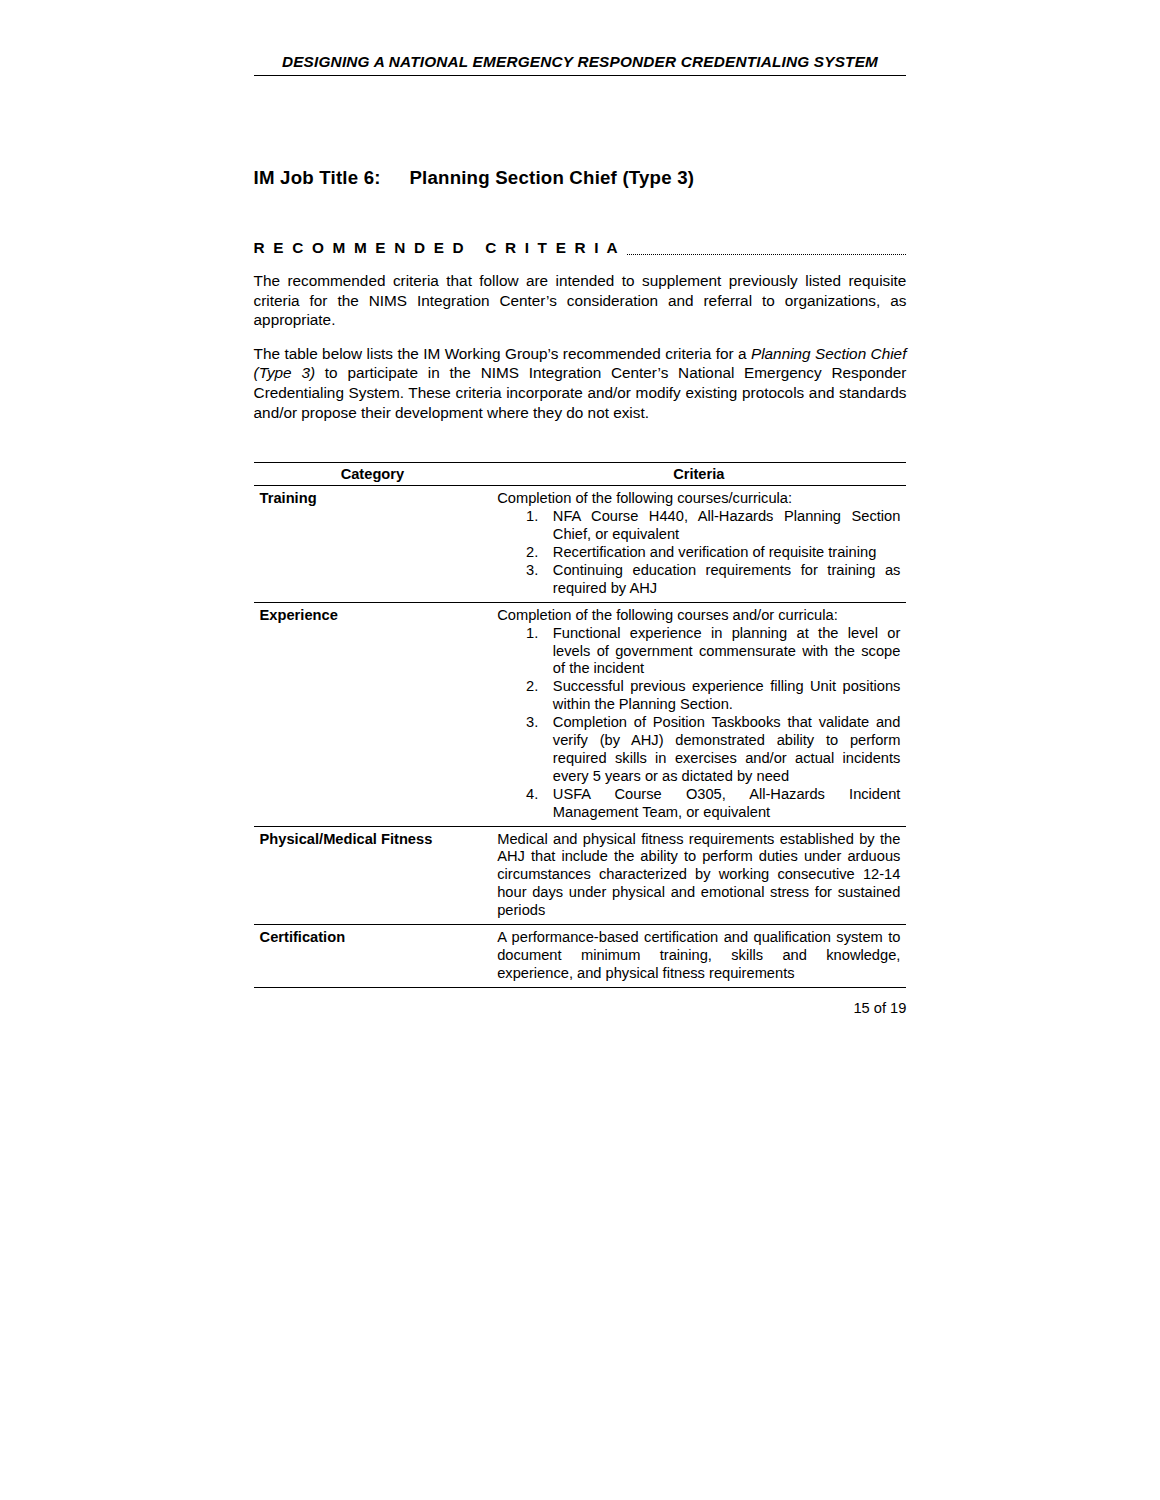DESIGNING A NATIONAL EMERGENCY RESPONDER CREDENTIALING SYSTEM
IM Job Title 6: Planning Section Chief (Type 3)
R E C O M M E N D E D C R I T E R I A
The recommended criteria that follow are intended to supplement previously listed requisite criteria for the NIMS Integration Center’s consideration and referral to organizations, as appropriate.
The table below lists the IM Working Group’s recommended criteria for a Planning Section Chief (Type 3) to participate in the NIMS Integration Center’s National Emergency Responder Credentialing System. These criteria incorporate and/or modify existing protocols and standards and/or propose their development where they do not exist.
| Category | Criteria |
| --- | --- |
| Training | Completion of the following courses/curricula: 1. NFA Course H440, All-Hazards Planning Section Chief, or equivalent 2. Recertification and verification of requisite training 3. Continuing education requirements for training as required by AHJ |
| Experience | Completion of the following courses and/or curricula: 1. Functional experience in planning at the level or levels of government commensurate with the scope of the incident 2. Successful previous experience filling Unit positions within the Planning Section. 3. Completion of Position Taskbooks that validate and verify (by AHJ) demonstrated ability to perform required skills in exercises and/or actual incidents every 5 years or as dictated by need 4. USFA Course O305, All-Hazards Incident Management Team, or equivalent |
| Physical/Medical Fitness | Medical and physical fitness requirements established by the AHJ that include the ability to perform duties under arduous circumstances characterized by working consecutive 12-14 hour days under physical and emotional stress for sustained periods |
| Certification | A performance-based certification and qualification system to document minimum training, skills and knowledge, experience, and physical fitness requirements |
15 of 19